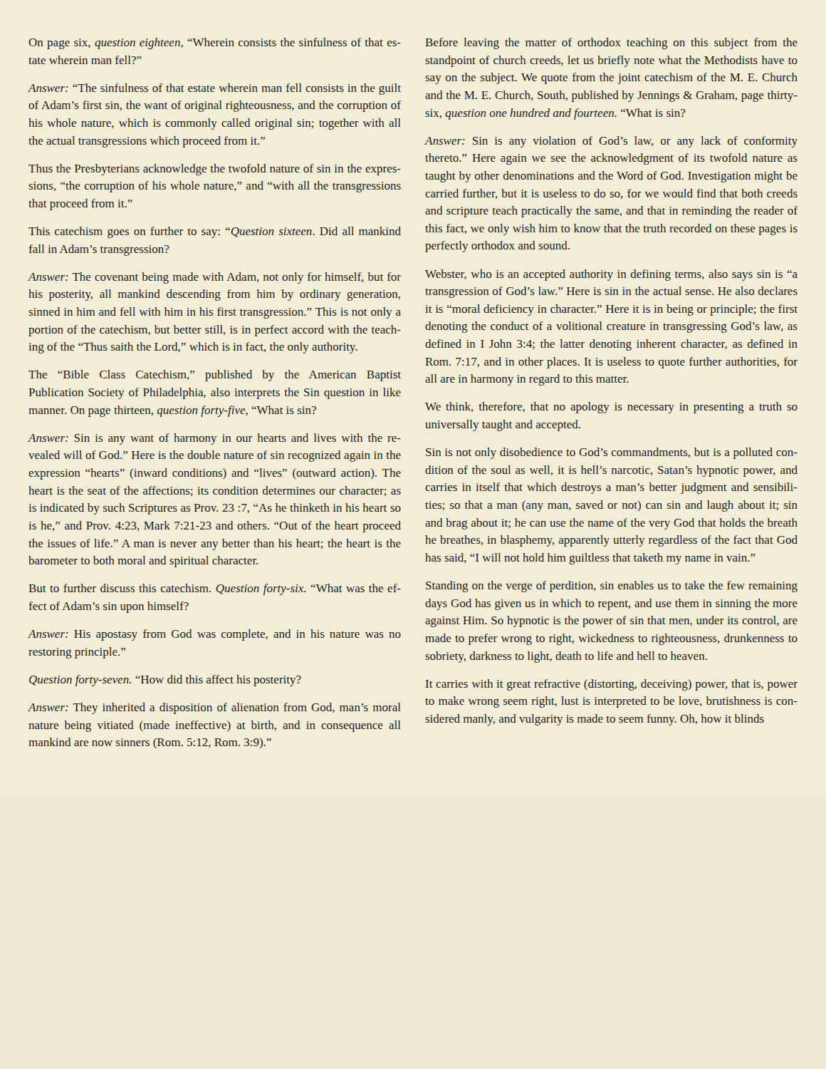On page six, question eighteen, “Wherein consists the sinfulness of that estate wherein man fell?”
Answer: “The sinfulness of that estate wherein man fell consists in the guilt of Adam’s first sin, the want of original righteousness, and the corruption of his whole nature, which is commonly called original sin; together with all the actual transgressions which proceed from it.”
Thus the Presbyterians acknowledge the twofold nature of sin in the expressions, “the corruption of his whole nature,” and “with all the transgressions that proceed from it.”
This catechism goes on further to say: “Question sixteen. Did all mankind fall in Adam’s transgression?
Answer: The covenant being made with Adam, not only for himself, but for his posterity, all mankind descending from him by ordinary generation, sinned in him and fell with him in his first transgression.” This is not only a portion of the catechism, but better still, is in perfect accord with the teaching of the “Thus saith the Lord,” which is in fact, the only authority.
The “Bible Class Catechism,” published by the American Baptist Publication Society of Philadelphia, also interprets the Sin question in like manner. On page thirteen, question forty-five, “What is sin?
Answer: Sin is any want of harmony in our hearts and lives with the revealed will of God.” Here is the double nature of sin recognized again in the expression “hearts” (inward conditions) and “lives” (outward action). The heart is the seat of the affections; its condition determines our character; as is indicated by such Scriptures as Prov. 23 :7, “As he thinketh in his heart so is he,” and Prov. 4:23, Mark 7:21-23 and others. “Out of the heart proceed the issues of life.” A man is never any better than his heart; the heart is the barometer to both moral and spiritual character.
But to further discuss this catechism. Question forty-six. “What was the effect of Adam’s sin upon himself?
Answer: His apostasy from God was complete, and in his nature was no restoring principle.”
Question forty-seven. “How did this affect his posterity?
Answer: They inherited a disposition of alienation from God, man’s moral nature being vitiated (made ineffective) at birth, and in consequence all mankind are now sinners (Rom. 5:12, Rom. 3:9).”
Before leaving the matter of orthodox teaching on this subject from the standpoint of church creeds, let us briefly note what the Methodists have to say on the subject. We quote from the joint catechism of the M. E. Church and the M. E. Church, South, published by Jennings & Graham, page thirty-six, question one hundred and fourteen. “What is sin?
Answer: Sin is any violation of God’s law, or any lack of conformity thereto.” Here again we see the acknowledgment of its twofold nature as taught by other denominations and the Word of God. Investigation might be carried further, but it is useless to do so, for we would find that both creeds and scripture teach practically the same, and that in reminding the reader of this fact, we only wish him to know that the truth recorded on these pages is perfectly orthodox and sound.
Webster, who is an accepted authority in defining terms, also says sin is “a transgression of God’s law.” Here is sin in the actual sense. He also declares it is “moral deficiency in character.” Here it is in being or principle; the first denoting the conduct of a volitional creature in transgressing God’s law, as defined in I John 3:4; the latter denoting inherent character, as defined in Rom. 7:17, and in other places. It is useless to quote further authorities, for all are in harmony in regard to this matter.
We think, therefore, that no apology is necessary in presenting a truth so universally taught and accepted.
Sin is not only disobedience to God’s commandments, but is a polluted condition of the soul as well, it is hell’s narcotic, Satan’s hypnotic power, and carries in itself that which destroys a man’s better judgment and sensibilities; so that a man (any man, saved or not) can sin and laugh about it; sin and brag about it; he can use the name of the very God that holds the breath he breathes, in blasphemy, apparently utterly regardless of the fact that God has said, “I will not hold him guiltless that taketh my name in vain.”
Standing on the verge of perdition, sin enables us to take the few remaining days God has given us in which to repent, and use them in sinning the more against Him. So hypnotic is the power of sin that men, under its control, are made to prefer wrong to right, wickedness to righteousness, drunkenness to sobriety, darkness to light, death to life and hell to heaven.
It carries with it great refractive (distorting, deceiving) power, that is, power to make wrong seem right, lust is interpreted to be love, brutishness is considered manly, and vulgarity is made to seem funny. Oh, how it blinds